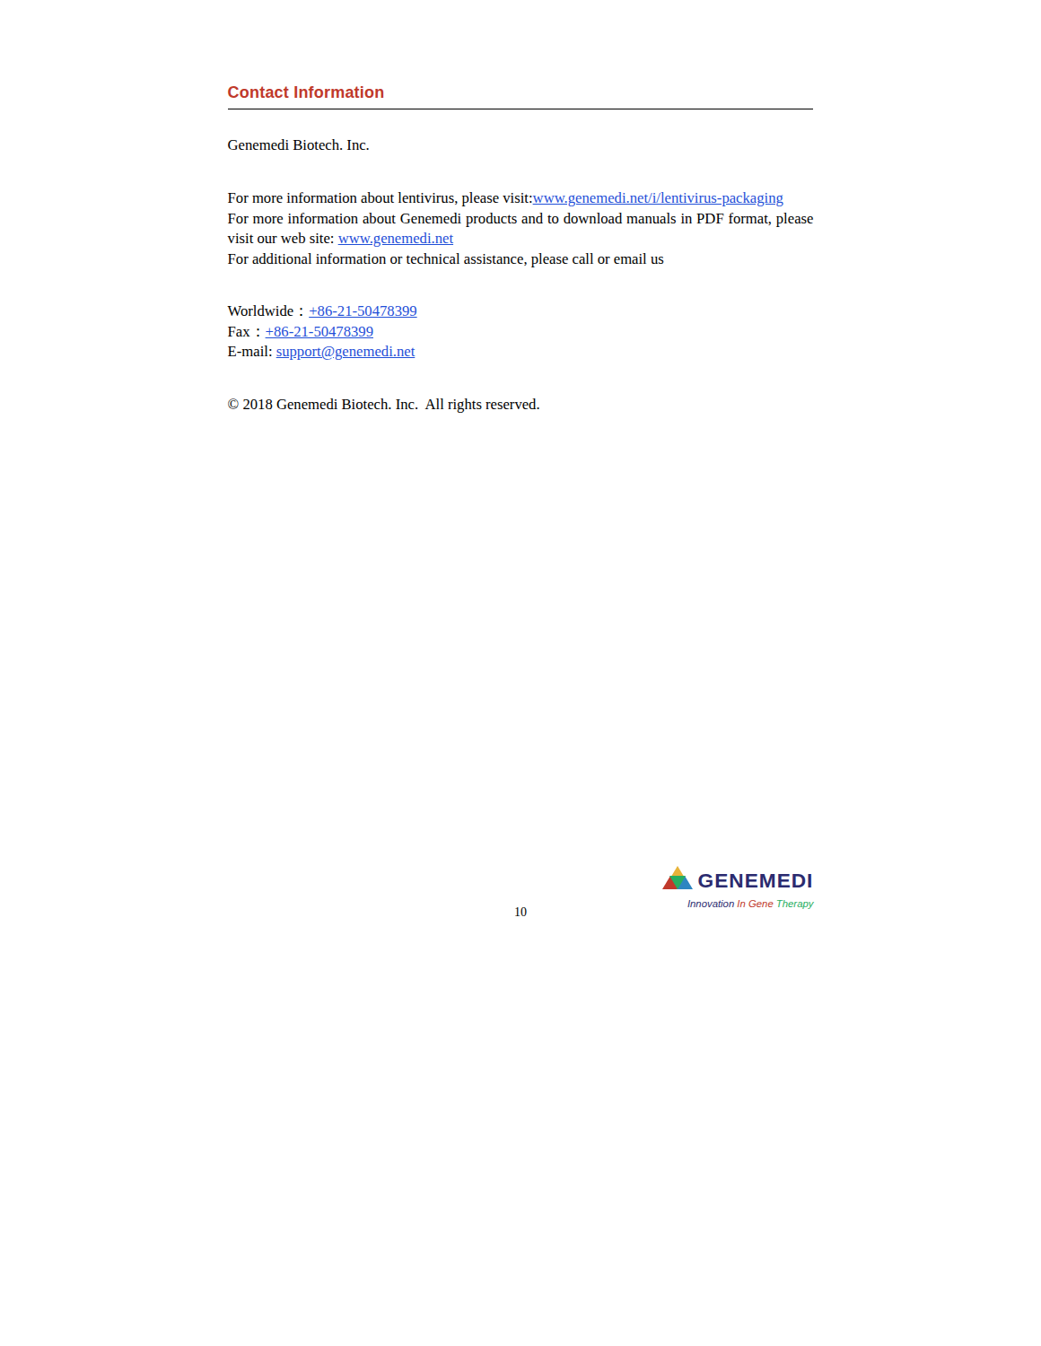Contact Information
Genemedi Biotech. Inc.
For more information about lentivirus, please visit:www.genemedi.net/i/lentivirus-packaging
For more information about Genemedi products and to download manuals in PDF format, please visit our web site: www.genemedi.net
For additional information or technical assistance, please call or email us
Worldwide：+86-21-50478399
Fax：+86-21-50478399
E-mail: support@genemedi.net
© 2018 Genemedi Biotech. Inc. All rights reserved.
10
GENEMEDI
Innovation In Gene Therapy